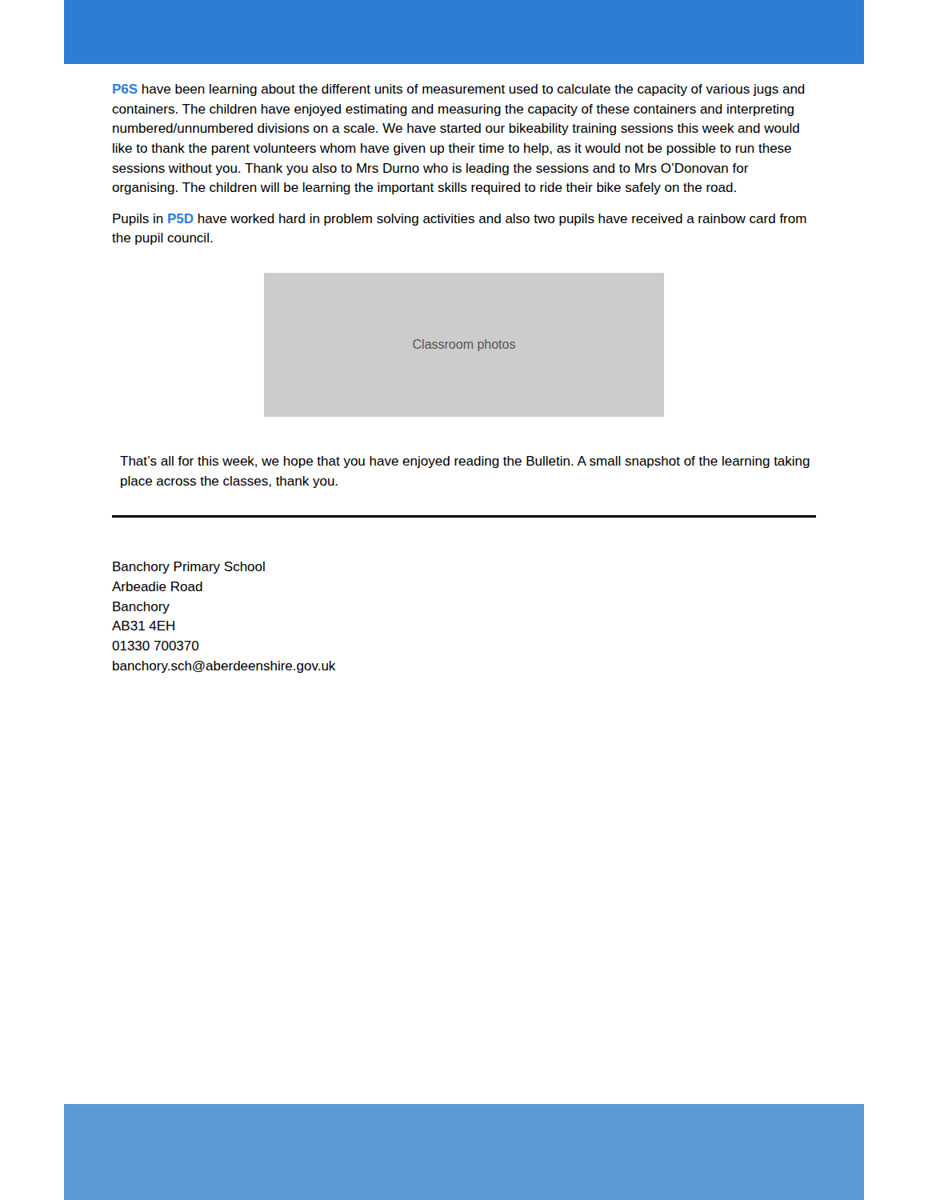P6S have been learning about the different units of measurement used to calculate the capacity of various jugs and containers. The children have enjoyed estimating and measuring the capacity of these containers and interpreting numbered/unnumbered divisions on a scale. We have started our bikeability training sessions this week and would like to thank the parent volunteers whom have given up their time to help, as it would not be possible to run these sessions without you. Thank you also to Mrs Durno who is leading the sessions and to Mrs O’Donovan for organising. The children will be learning the important skills required to ride their bike safely on the road.
Pupils in P5D have worked hard in problem solving activities and also two pupils have received a rainbow card from the pupil council.
That’s all for this week, we hope that you have enjoyed reading the Bulletin. A small snapshot of the learning taking place across the classes, thank you.
Banchory Primary School
Arbeadie Road
Banchory
AB31 4EH
01330 700370
banchory.sch@aberdeenshire.gov.uk